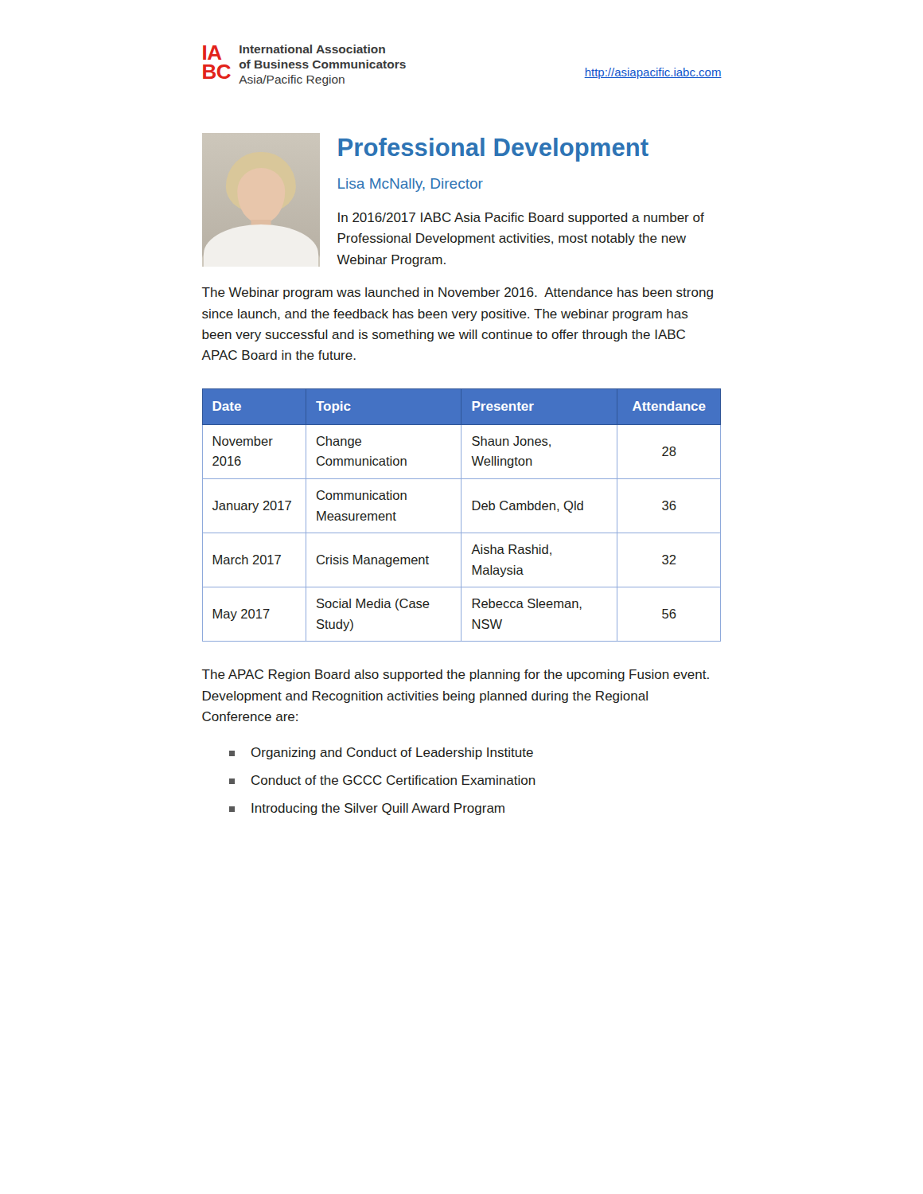IA
BC
International Association
of Business Communicators
Asia/Pacific Region
http://asiapacific.iabc.com
Professional Development
Lisa McNally, Director
In 2016/2017 IABC Asia Pacific Board supported a number of Professional Development activities, most notably the new Webinar Program.
The Webinar program was launched in November 2016. Attendance has been strong since launch, and the feedback has been very positive. The webinar program has been very successful and is something we will continue to offer through the IABC APAC Board in the future.
| Date | Topic | Presenter | Attendance |
| --- | --- | --- | --- |
| November 2016 | Change Communication | Shaun Jones, Wellington | 28 |
| January 2017 | Communication Measurement | Deb Cambden, Qld | 36 |
| March 2017 | Crisis Management | Aisha Rashid, Malaysia | 32 |
| May 2017 | Social Media (Case Study) | Rebecca Sleeman, NSW | 56 |
The APAC Region Board also supported the planning for the upcoming Fusion event. Development and Recognition activities being planned during the Regional Conference are:
Organizing and Conduct of Leadership Institute
Conduct of the GCCC Certification Examination
Introducing the Silver Quill Award Program